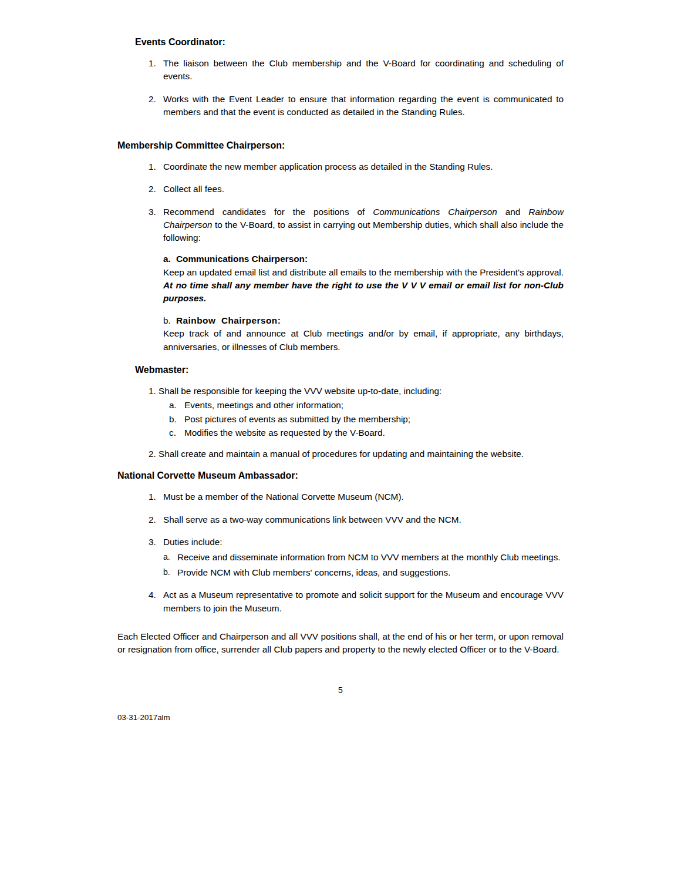Events Coordinator:
The liaison between the Club membership and the V-Board for coordinating and scheduling of events.
Works with the Event Leader to ensure that information regarding the event is communicated to members and that the event is conducted as detailed in the Standing Rules.
Membership Committee Chairperson:
Coordinate the new member application process as detailed in the Standing Rules.
Collect all fees.
Recommend candidates for the positions of Communications Chairperson and Rainbow Chairperson to the V-Board, to assist in carrying out Membership duties, which shall also include the following:
a. Communications Chairperson:
Keep an updated email list and distribute all emails to the membership with the President's approval. At no time shall any member have the right to use the V V V email or email list for non-Club purposes.
b. Rainbow Chairperson:
Keep track of and announce at Club meetings and/or by email, if appropriate, any birthdays, anniversaries, or illnesses of Club members.
Webmaster:
Shall be responsible for keeping the VVV website up-to-date, including:
a. Events, meetings and other information;
b. Post pictures of events as submitted by the membership;
c. Modifies the website as requested by the V-Board.
Shall create and maintain a manual of procedures for updating and maintaining the website.
National Corvette Museum Ambassador:
Must be a member of the National Corvette Museum (NCM).
Shall serve as a two-way communications link between VVV and the NCM.
Duties include:
a. Receive and disseminate information from NCM to VVV members at the monthly Club meetings.
b. Provide NCM with Club members' concerns, ideas, and suggestions.
Act as a Museum representative to promote and solicit support for the Museum and encourage VVV members to join the Museum.
Each Elected Officer and Chairperson and all VVV positions shall, at the end of his or her term, or upon removal or resignation from office, surrender all Club papers and property to the newly elected Officer or to the V-Board.
5
03-31-2017alm